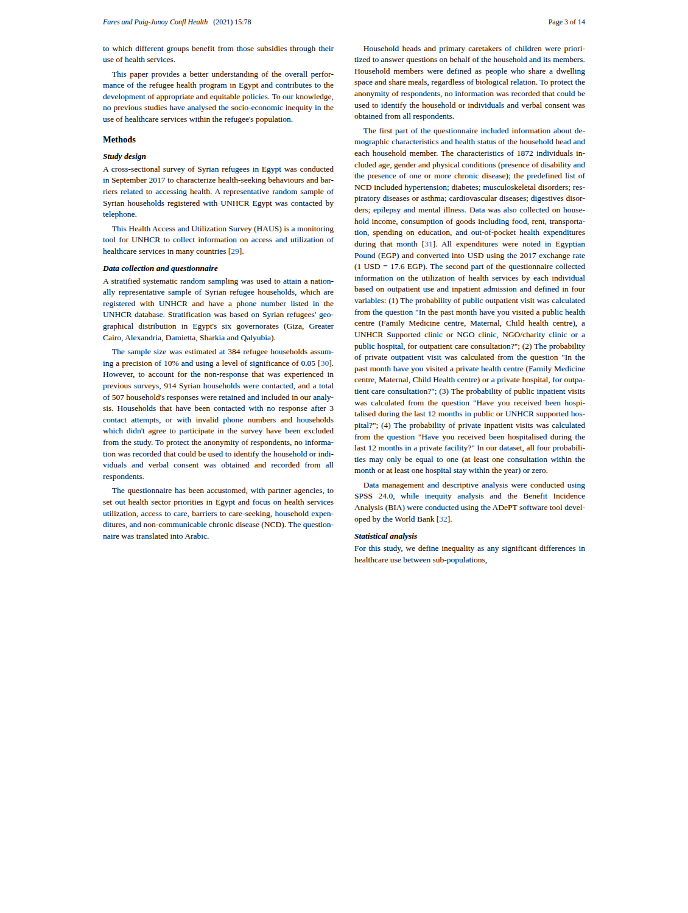Fares and Puig-Junoy Confl Health (2021) 15:78
Page 3 of 14
to which different groups benefit from those subsidies through their use of health services.
This paper provides a better understanding of the overall performance of the refugee health program in Egypt and contributes to the development of appropriate and equitable policies. To our knowledge, no previous studies have analysed the socio-economic inequity in the use of healthcare services within the refugee's population.
Methods
Study design
A cross-sectional survey of Syrian refugees in Egypt was conducted in September 2017 to characterize health-seeking behaviours and barriers related to accessing health. A representative random sample of Syrian households registered with UNHCR Egypt was contacted by telephone.
This Health Access and Utilization Survey (HAUS) is a monitoring tool for UNHCR to collect information on access and utilization of healthcare services in many countries [29].
Data collection and questionnaire
A stratified systematic random sampling was used to attain a nationally representative sample of Syrian refugee households, which are registered with UNHCR and have a phone number listed in the UNHCR database. Stratification was based on Syrian refugees' geographical distribution in Egypt's six governorates (Giza, Greater Cairo, Alexandria, Damietta, Sharkia and Qalyubia).
The sample size was estimated at 384 refugee households assuming a precision of 10% and using a level of significance of 0.05 [30]. However, to account for the non-response that was experienced in previous surveys, 914 Syrian households were contacted, and a total of 507 household's responses were retained and included in our analysis. Households that have been contacted with no response after 3 contact attempts, or with invalid phone numbers and households which didn't agree to participate in the survey have been excluded from the study. To protect the anonymity of respondents, no information was recorded that could be used to identify the household or individuals and verbal consent was obtained and recorded from all respondents.
The questionnaire has been accustomed, with partner agencies, to set out health sector priorities in Egypt and focus on health services utilization, access to care, barriers to care-seeking, household expenditures, and non-communicable chronic disease (NCD). The questionnaire was translated into Arabic.
Household heads and primary caretakers of children were prioritized to answer questions on behalf of the household and its members. Household members were defined as people who share a dwelling space and share meals, regardless of biological relation. To protect the anonymity of respondents, no information was recorded that could be used to identify the household or individuals and verbal consent was obtained from all respondents.
The first part of the questionnaire included information about demographic characteristics and health status of the household head and each household member. The characteristics of 1872 individuals included age, gender and physical conditions (presence of disability and the presence of one or more chronic disease); the predefined list of NCD included hypertension; diabetes; musculoskeletal disorders; respiratory diseases or asthma; cardiovascular diseases; digestives disorders; epilepsy and mental illness. Data was also collected on household income, consumption of goods including food, rent, transportation, spending on education, and out-of-pocket health expenditures during that month [31]. All expenditures were noted in Egyptian Pound (EGP) and converted into USD using the 2017 exchange rate (1 USD = 17.6 EGP). The second part of the questionnaire collected information on the utilization of health services by each individual based on outpatient use and inpatient admission and defined in four variables: (1) The probability of public outpatient visit was calculated from the question "In the past month have you visited a public health centre (Family Medicine centre, Maternal, Child health centre), a UNHCR Supported clinic or NGO clinic, NGO/charity clinic or a public hospital, for outpatient care consultation?"; (2) The probability of private outpatient visit was calculated from the question "In the past month have you visited a private health centre (Family Medicine centre, Maternal, Child Health centre) or a private hospital, for outpatient care consultation?"; (3) The probability of public inpatient visits was calculated from the question "Have you received been hospitalised during the last 12 months in public or UNHCR supported hospital?"; (4) The probability of private inpatient visits was calculated from the question "Have you received been hospitalised during the last 12 months in a private facility?" In our dataset, all four probabilities may only be equal to one (at least one consultation within the month or at least one hospital stay within the year) or zero.
Data management and descriptive analysis were conducted using SPSS 24.0, while inequity analysis and the Benefit Incidence Analysis (BIA) were conducted using the ADePT software tool developed by the World Bank [32].
Statistical analysis
For this study, we define inequality as any significant differences in healthcare use between sub-populations,